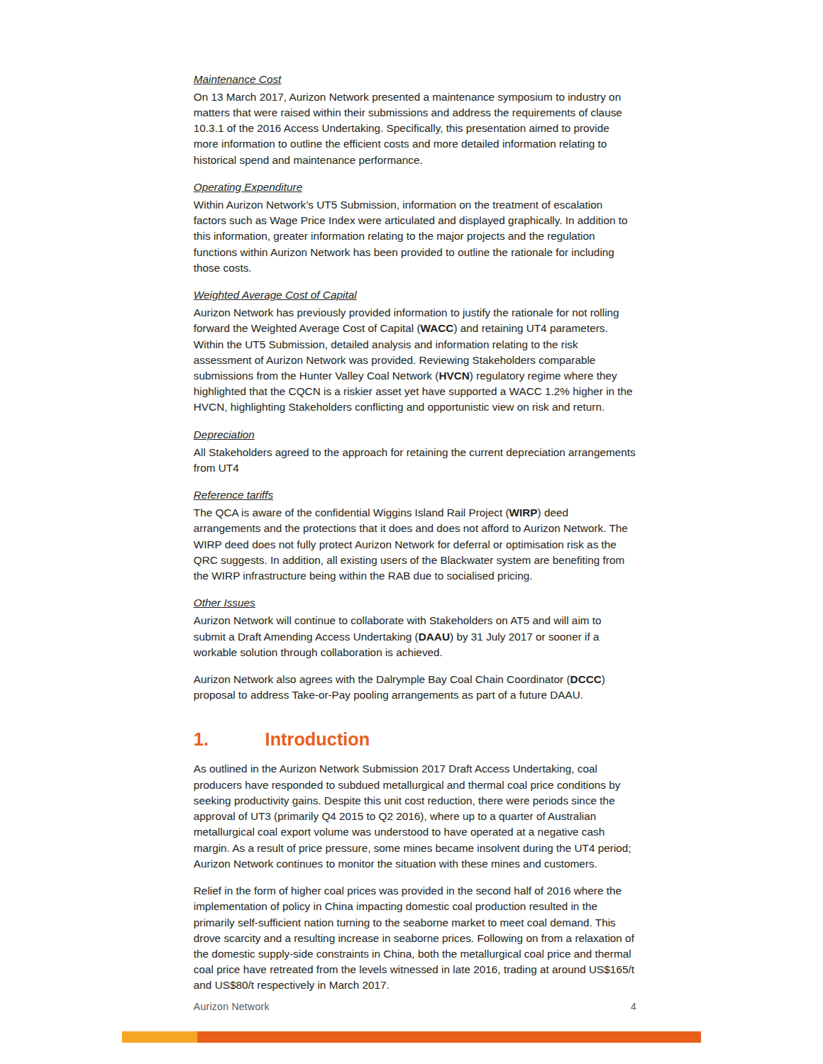Maintenance Cost
On 13 March 2017, Aurizon Network presented a maintenance symposium to industry on matters that were raised within their submissions and address the requirements of clause 10.3.1 of the 2016 Access Undertaking. Specifically, this presentation aimed to provide more information to outline the efficient costs and more detailed information relating to historical spend and maintenance performance.
Operating Expenditure
Within Aurizon Network’s UT5 Submission, information on the treatment of escalation factors such as Wage Price Index were articulated and displayed graphically. In addition to this information, greater information relating to the major projects and the regulation functions within Aurizon Network has been provided to outline the rationale for including those costs.
Weighted Average Cost of Capital
Aurizon Network has previously provided information to justify the rationale for not rolling forward the Weighted Average Cost of Capital (WACC) and retaining UT4 parameters. Within the UT5 Submission, detailed analysis and information relating to the risk assessment of Aurizon Network was provided. Reviewing Stakeholders comparable submissions from the Hunter Valley Coal Network (HVCN) regulatory regime where they highlighted that the CQCN is a riskier asset yet have supported a WACC 1.2% higher in the HVCN, highlighting Stakeholders conflicting and opportunistic view on risk and return.
Depreciation
All Stakeholders agreed to the approach for retaining the current depreciation arrangements from UT4
Reference tariffs
The QCA is aware of the confidential Wiggins Island Rail Project (WIRP) deed arrangements and the protections that it does and does not afford to Aurizon Network. The WIRP deed does not fully protect Aurizon Network for deferral or optimisation risk as the QRC suggests. In addition, all existing users of the Blackwater system are benefiting from the WIRP infrastructure being within the RAB due to socialised pricing.
Other Issues
Aurizon Network will continue to collaborate with Stakeholders on AT5 and will aim to submit a Draft Amending Access Undertaking (DAAU) by 31 July 2017 or sooner if a workable solution through collaboration is achieved.
Aurizon Network also agrees with the Dalrymple Bay Coal Chain Coordinator (DCCC) proposal to address Take-or-Pay pooling arrangements as part of a future DAAU.
1.
Introduction
As outlined in the Aurizon Network Submission 2017 Draft Access Undertaking, coal producers have responded to subdued metallurgical and thermal coal price conditions by seeking productivity gains. Despite this unit cost reduction, there were periods since the approval of UT3 (primarily Q4 2015 to Q2 2016), where up to a quarter of Australian metallurgical coal export volume was understood to have operated at a negative cash margin. As a result of price pressure, some mines became insolvent during the UT4 period; Aurizon Network continues to monitor the situation with these mines and customers.
Relief in the form of higher coal prices was provided in the second half of 2016 where the implementation of policy in China impacting domestic coal production resulted in the primarily self-sufficient nation turning to the seaborne market to meet coal demand. This drove scarcity and a resulting increase in seaborne prices. Following on from a relaxation of the domestic supply-side constraints in China, both the metallurgical coal price and thermal coal price have retreated from the levels witnessed in late 2016, trading at around US$165/t and US$80/t respectively in March 2017.
Aurizon Network 4